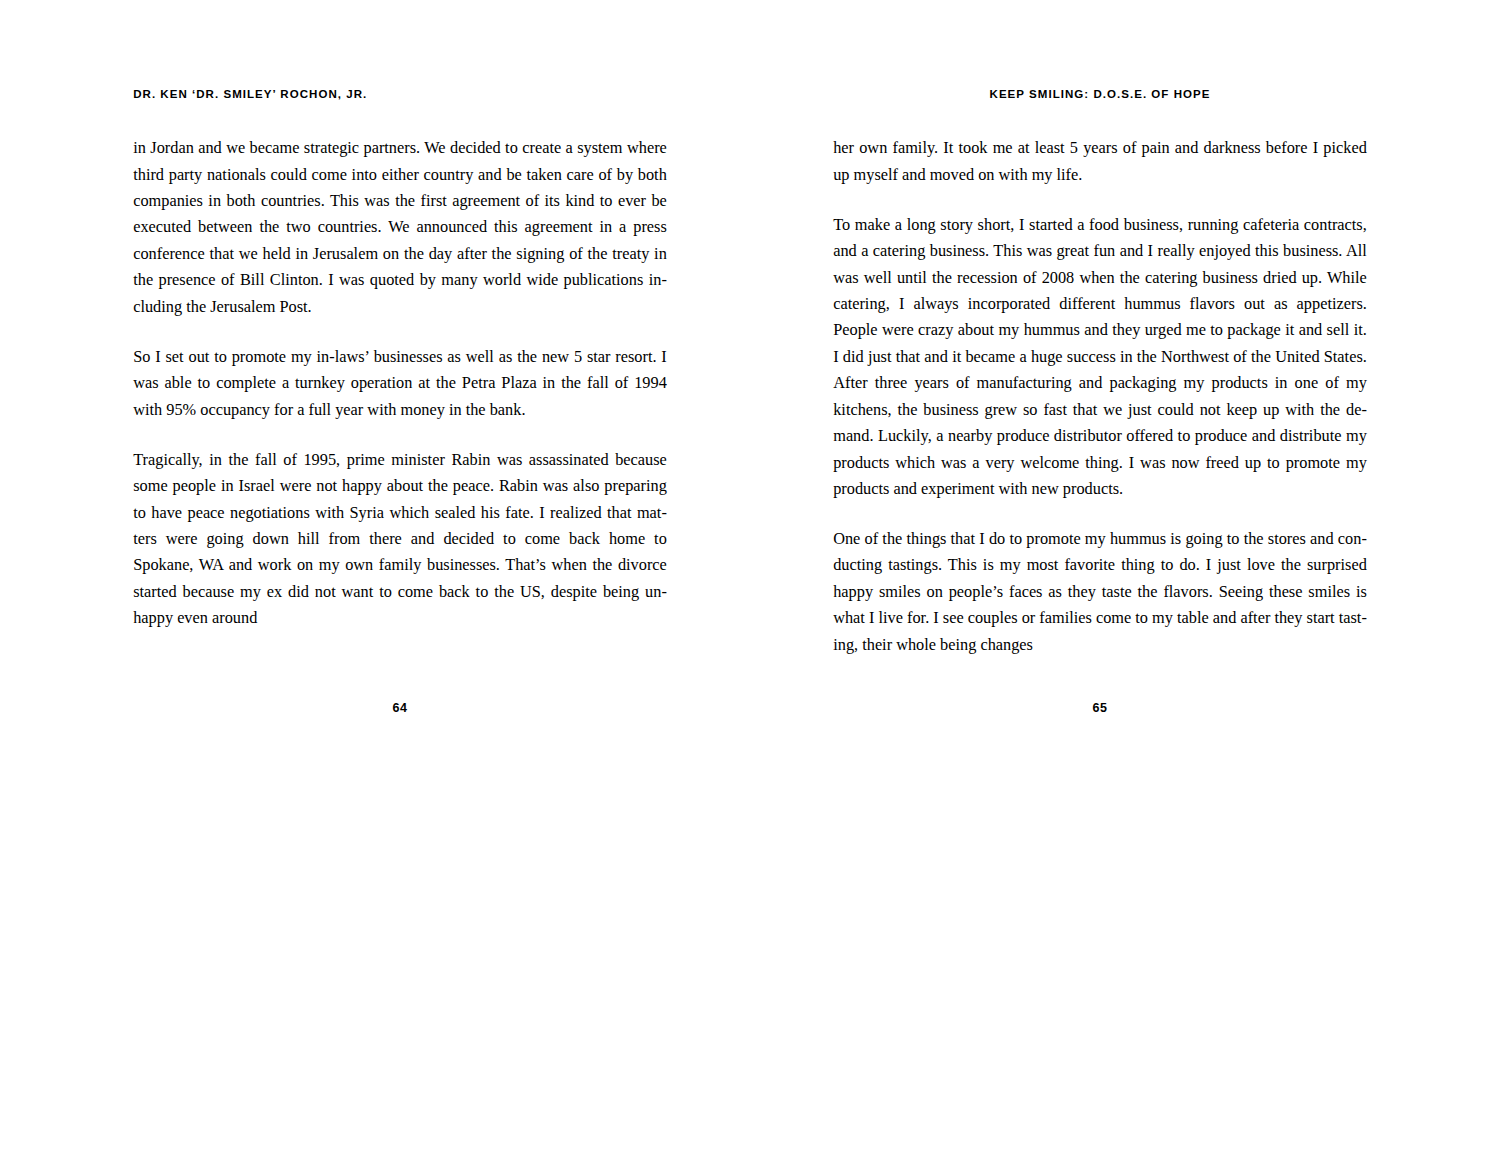Dr. Ken ‘Dr. Smiley’ Rochon, Jr.
in Jordan and we became strategic partners. We decided to create a system where third party nationals could come into either country and be taken care of by both companies in both countries. This was the first agreement of its kind to ever be executed between the two countries. We announced this agreement in a press conference that we held in Jerusalem on the day after the signing of the treaty in the presence of Bill Clinton. I was quoted by many world wide publications including the Jerusalem Post.
So I set out to promote my in-laws’ businesses as well as the new 5 star resort. I was able to complete a turnkey operation at the Petra Plaza in the fall of 1994 with 95% occupancy for a full year with money in the bank.
Tragically, in the fall of 1995, prime minister Rabin was assassinated because some people in Israel were not happy about the peace. Rabin was also preparing to have peace negotiations with Syria which sealed his fate. I realized that matters were going down hill from there and decided to come back home to Spokane, WA and work on my own family businesses. That’s when the divorce started because my ex did not want to come back to the US, despite being unhappy even around
64
Keep Smiling: D.O.S.E. of Hope
her own family. It took me at least 5 years of pain and darkness before I picked up myself and moved on with my life.
To make a long story short, I started a food business, running cafeteria contracts, and a catering business. This was great fun and I really enjoyed this business. All was well until the recession of 2008 when the catering business dried up. While catering, I always incorporated different hummus flavors out as appetizers. People were crazy about my hummus and they urged me to package it and sell it. I did just that and it became a huge success in the Northwest of the United States. After three years of manufacturing and packaging my products in one of my kitchens, the business grew so fast that we just could not keep up with the demand. Luckily, a nearby produce distributor offered to produce and distribute my products which was a very welcome thing. I was now freed up to promote my products and experiment with new products.
One of the things that I do to promote my hummus is going to the stores and conducting tastings. This is my most favorite thing to do. I just love the surprised happy smiles on people’s faces as they taste the flavors. Seeing these smiles is what I live for. I see couples or families come to my table and after they start tasting, their whole being changes
65